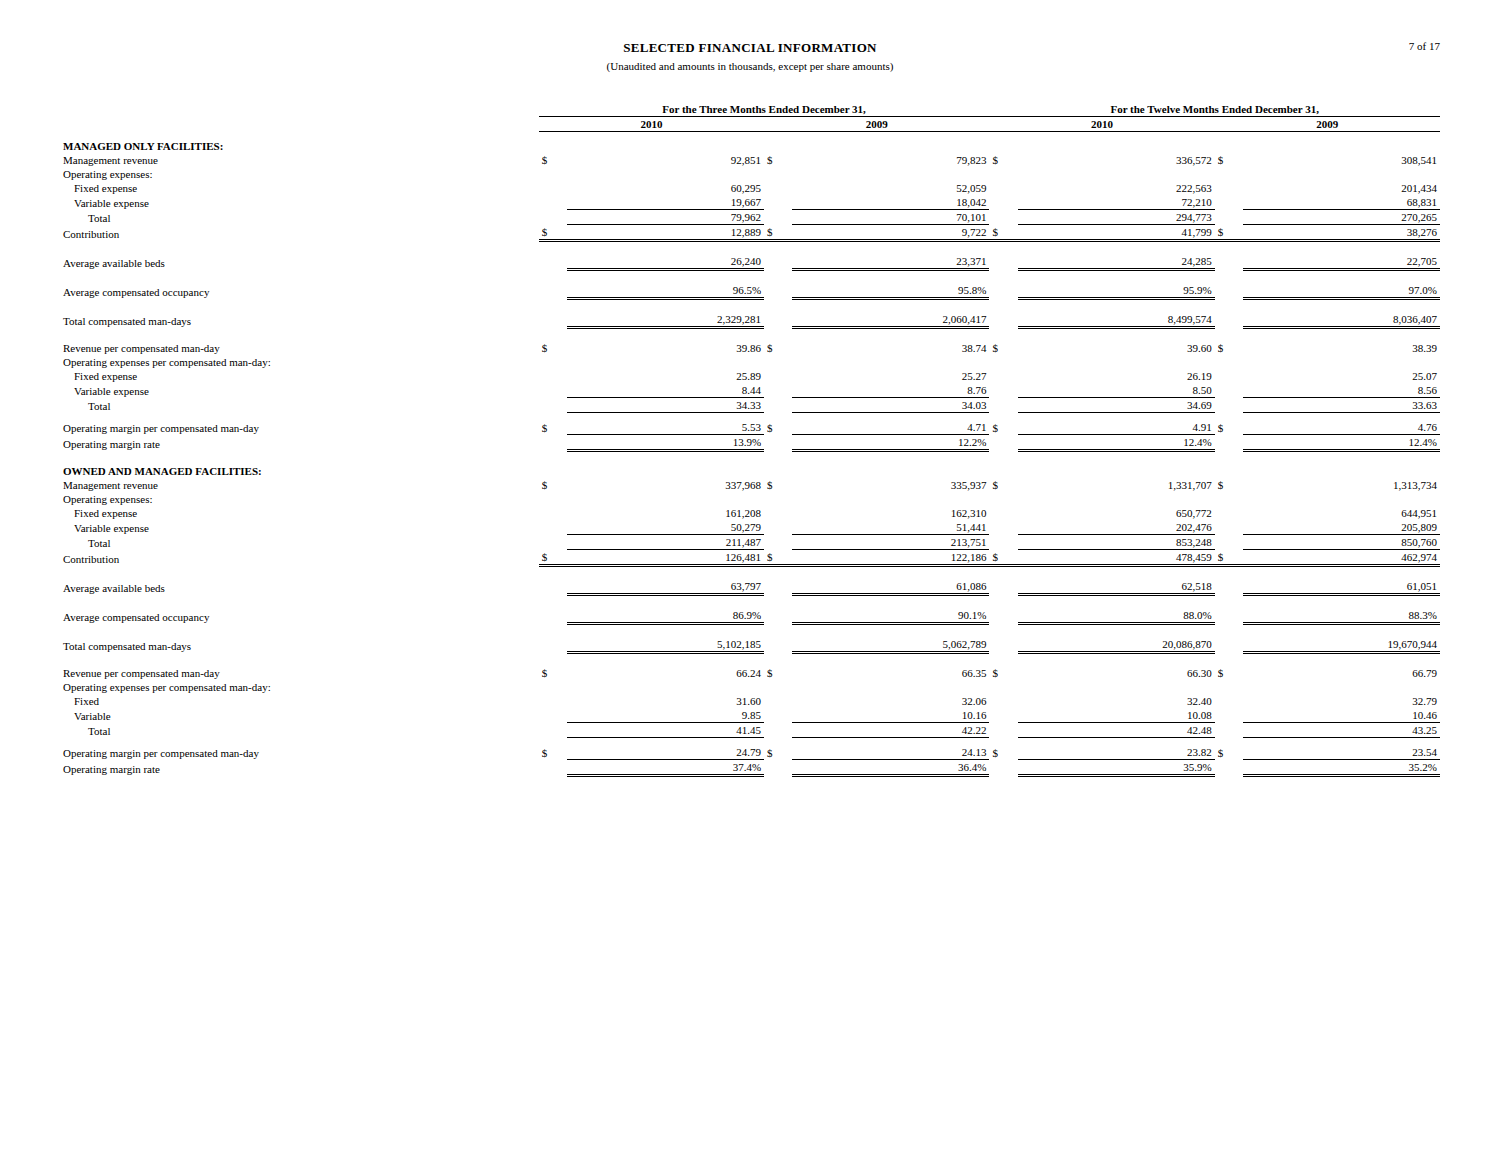7 of 17
SELECTED FINANCIAL INFORMATION
(Unaudited and amounts in thousands, except per share amounts)
| | For the Three Months Ended December 31, | For the Twelve Months Ended December 31, |
| | 2010 | 2009 | 2010 | 2009 |
| MANAGED ONLY FACILITIES: | |
| Management revenue | $ | 92,851 | $ | 79,823 | $ | 336,572 | $ | 308,541 |
| Operating expenses: | |
| Fixed expense | | 60,295 | | 52,059 | | 222,563 | | 201,434 |
| Variable expense | | 19,667 | | 18,042 | | 72,210 | | 68,831 |
| Total | | 79,962 | | 70,101 | | 294,773 | | 270,265 |
| Contribution | $ | 12,889 | $ | 9,722 | $ | 41,799 | $ | 38,276 |
| Average available beds | | 26,240 | | 23,371 | | 24,285 | | 22,705 |
| Average compensated occupancy | | 96.5% | | 95.8% | | 95.9% | | 97.0% |
| Total compensated man-days | | 2,329,281 | | 2,060,417 | | 8,499,574 | | 8,036,407 |
| Revenue per compensated man-day | $ | 39.86 | $ | 38.74 | $ | 39.60 | $ | 38.39 |
| Operating expenses per compensated man-day: | |
| Fixed expense | | 25.89 | | 25.27 | | 26.19 | | 25.07 |
| Variable expense | | 8.44 | | 8.76 | | 8.50 | | 8.56 |
| Total | | 34.33 | | 34.03 | | 34.69 | | 33.63 |
| Operating margin per compensated man-day | $ | 5.53 | $ | 4.71 | $ | 4.91 | $ | 4.76 |
| Operating margin rate | | 13.9% | | 12.2% | | 12.4% | | 12.4% |
| OWNED AND MANAGED FACILITIES: | |
| Management revenue | $ | 337,968 | $ | 335,937 | $ | 1,331,707 | $ | 1,313,734 |
| Operating expenses: | |
| Fixed expense | | 161,208 | | 162,310 | | 650,772 | | 644,951 |
| Variable expense | | 50,279 | | 51,441 | | 202,476 | | 205,809 |
| Total | | 211,487 | | 213,751 | | 853,248 | | 850,760 |
| Contribution | $ | 126,481 | $ | 122,186 | $ | 478,459 | $ | 462,974 |
| Average available beds | | 63,797 | | 61,086 | | 62,518 | | 61,051 |
| Average compensated occupancy | | 86.9% | | 90.1% | | 88.0% | | 88.3% |
| Total compensated man-days | | 5,102,185 | | 5,062,789 | | 20,086,870 | | 19,670,944 |
| Revenue per compensated man-day | $ | 66.24 | $ | 66.35 | $ | 66.30 | $ | 66.79 |
| Operating expenses per compensated man-day: | |
| Fixed | | 31.60 | | 32.06 | | 32.40 | | 32.79 |
| Variable | | 9.85 | | 10.16 | | 10.08 | | 10.46 |
| Total | | 41.45 | | 42.22 | | 42.48 | | 43.25 |
| Operating margin per compensated man-day | $ | 24.79 | $ | 24.13 | $ | 23.82 | $ | 23.54 |
| Operating margin rate | | 37.4% | | 36.4% | | 35.9% | | 35.2% |